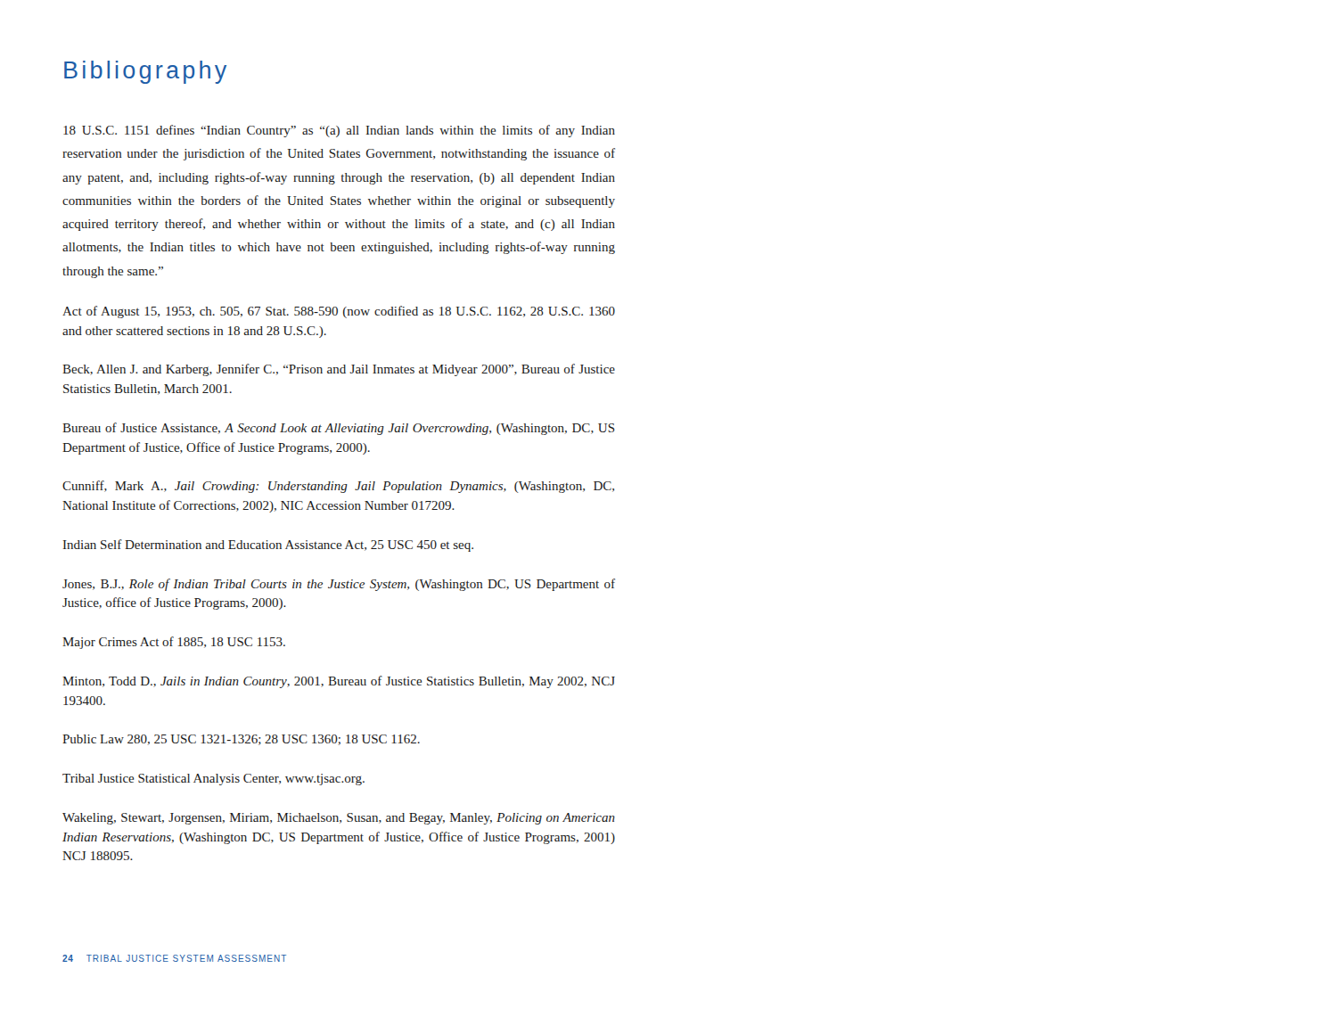Bibliography
18 U.S.C. 1151 defines “Indian Country” as “(a) all Indian lands within the limits of any Indian reservation under the jurisdiction of the United States Government, notwithstanding the issuance of any patent, and, including rights-of-way running through the reservation, (b) all dependent Indian communities within the borders of the United States whether within the original or subsequently acquired territory thereof, and whether within or without the limits of a state, and (c) all Indian allotments, the Indian titles to which have not been extinguished, including rights-of-way running through the same.”
Act of August 15, 1953, ch. 505, 67 Stat. 588-590 (now codified as 18 U.S.C. 1162, 28 U.S.C. 1360 and other scattered sections in 18 and 28 U.S.C.).
Beck, Allen J. and Karberg, Jennifer C., “Prison and Jail Inmates at Midyear 2000”, Bureau of Justice Statistics Bulletin, March 2001.
Bureau of Justice Assistance, A Second Look at Alleviating Jail Overcrowding, (Washington, DC, US Department of Justice, Office of Justice Programs, 2000).
Cunniff, Mark A., Jail Crowding: Understanding Jail Population Dynamics, (Washington, DC, National Institute of Corrections, 2002), NIC Accession Number 017209.
Indian Self Determination and Education Assistance Act, 25 USC 450 et seq.
Jones, B.J., Role of Indian Tribal Courts in the Justice System, (Washington DC, US Department of Justice, office of Justice Programs, 2000).
Major Crimes Act of 1885, 18 USC 1153.
Minton, Todd D., Jails in Indian Country, 2001, Bureau of Justice Statistics Bulletin, May 2002, NCJ 193400.
Public Law 280, 25 USC 1321-1326; 28 USC 1360; 18 USC 1162.
Tribal Justice Statistical Analysis Center, www.tjsac.org.
Wakeling, Stewart, Jorgensen, Miriam, Michaelson, Susan, and Begay, Manley, Policing on American Indian Reservations, (Washington DC, US Department of Justice, Office of Justice Programs, 2001) NCJ 188095.
24 Tribal Justice System Assessment